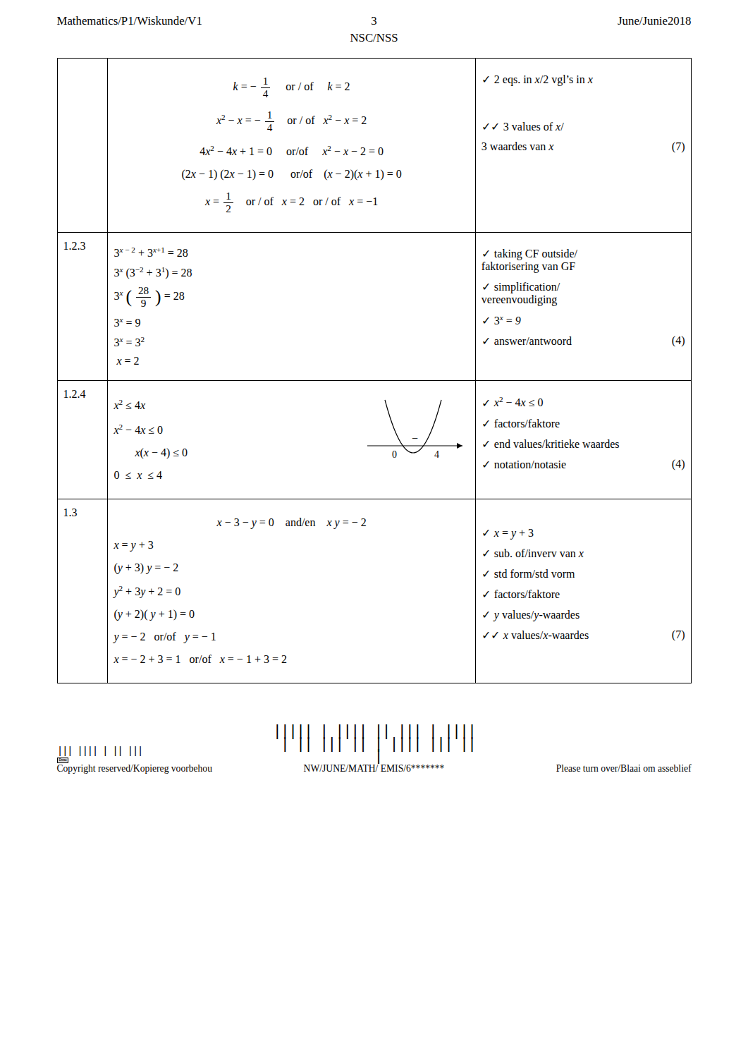Mathematics/P1/Wiskunde/V1
3
June/Junie2018
NSC/NSS
| | k = − 1 4 or / of k = 2 x 2 − x = − 1 4 or / of x 2 − x = 2 4 x 2 − 4 x + 1 = 0 or/of x 2 − x − 2 = 0 (2 x − 1) (2 x − 1) = 0 or/of ( x − 2)( x + 1) = 0 x = 1 2 or / of x = 2 or / of x = −1 | 2 eqs. in x /2 vgl’s in x 3 values of x / 3 waardes van x (7) |
| 1.2.3 | 3 x − 2 + 3 x +1 = 28 3 x (3 −2 + 3 1 ) = 28 3 x ( 28 9 ) = 28 3 x = 9 3 x = 3 2 x = 2 | taking CF outside/ faktorisering van GF simplification/ vereenvoudiging 3 x = 9 answer/antwoord (4) |
| 1.2.4 | x 2 ≤ 4 x x 2 − 4 x ≤ 0 x ( x − 4) ≤ 0 0 ≤ x ≤ 4 0 4 − | x 2 − 4 x ≤ 0 factors/faktore end values/kritieke waardes notation/notasie (4) |
| 1.3 | x − 3 − y = 0 and/en x y = − 2 x = y + 3 ( y + 3) y = − 2 y 2 + 3 y + 2 = 0 ( y + 2)( y + 1) = 0 y = − 2 or/of y = − 1 x = − 2 + 3 = 1 or/of x = − 1 + 3 = 2 | x = y + 3 sub. of/inverv van x std form/std vorm factors/faktore y values/ y -waardes x values/ x -waardes (7) |
||| |||| | || |||
Demo
Copyright reserved/Kopiereg voorbehou
||||| | |||| || ||| | |||| | || ||| || | |||| ||| || |
NW/JUNE/MATH/ EMIS/6*******
Please turn over/Blaai om asseblief